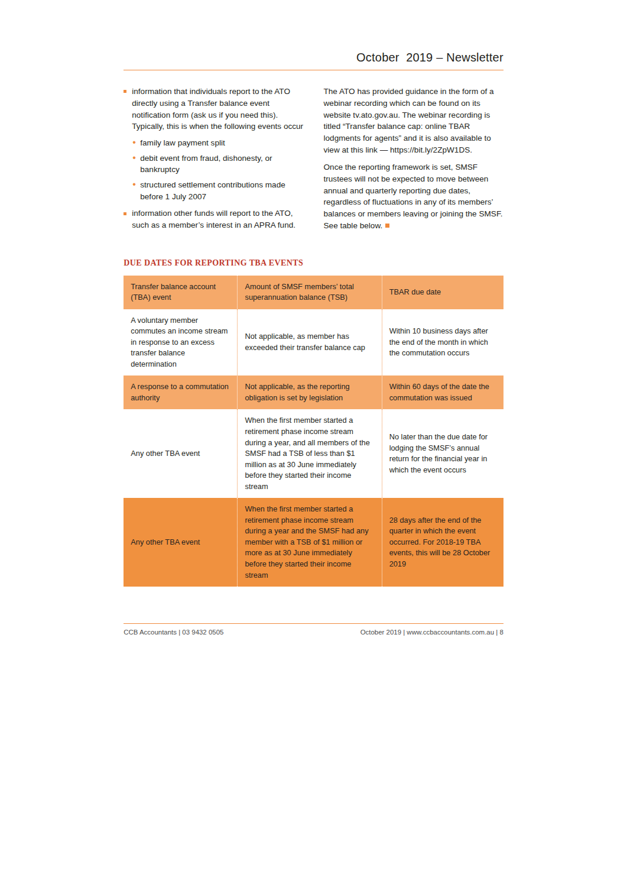October 2019 – Newsletter
information that individuals report to the ATO directly using a Transfer balance event notification form (ask us if you need this). Typically, this is when the following events occur
family law payment split
debit event from fraud, dishonesty, or bankruptcy
structured settlement contributions made before 1 July 2007
information other funds will report to the ATO, such as a member’s interest in an APRA fund.
The ATO has provided guidance in the form of a webinar recording which can be found on its website tv.ato.gov.au. The webinar recording is titled “Transfer balance cap: online TBAR lodgments for agents” and it is also available to view at this link — https://bit.ly/2ZpW1DS.
Once the reporting framework is set, SMSF trustees will not be expected to move between annual and quarterly reporting due dates, regardless of fluctuations in any of its members’ balances or members leaving or joining the SMSF. See table below.
Due dates for reporting TBA events
| Transfer balance account (TBA) event | Amount of SMSF members’ total superannuation balance (TSB) | TBAR due date |
| --- | --- | --- |
| A voluntary member commutes an income stream in response to an excess transfer balance determination | Not applicable, as member has exceeded their transfer balance cap | Within 10 business days after the end of the month in which the commutation occurs |
| A response to a commutation authority | Not applicable, as the reporting obligation is set by legislation | Within 60 days of the date the commutation was issued |
| Any other TBA event | When the first member started a retirement phase income stream during a year, and all members of the SMSF had a TSB of less than $1 million as at 30 June immediately before they started their income stream | No later than the due date for lodging the SMSF’s annual return for the financial year in which the event occurs |
| Any other TBA event | When the first member started a retirement phase income stream during a year and the SMSF had any member with a TSB of $1 million or more as at 30 June immediately before they started their income stream | 28 days after the end of the quarter in which the event occurred. For 2018-19 TBA events, this will be 28 October 2019 |
CCB Accountants | 03 9432 0505 October 2019 | www.ccbaccountants.com.au | 8